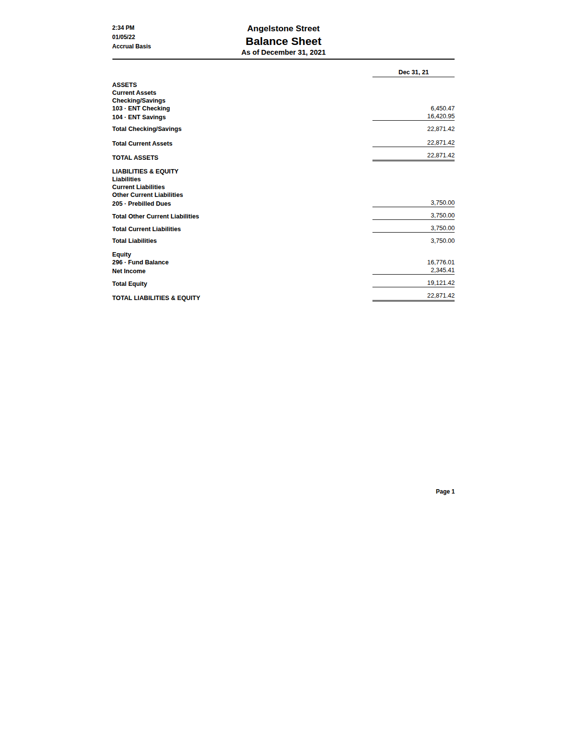2:34 PM
01/05/22
Accrual Basis
Angelstone Street
Balance Sheet
As of December 31, 2021
| | | Dec 31, 21 |
| ASSETS | | |
| Current Assets | | |
| Checking/Savings | | |
| 103 · ENT Checking | | 6,450.47 |
| 104 · ENT Savings | | 16,420.95 |
| Total Checking/Savings | | 22,871.42 |
| Total Current Assets | | 22,871.42 |
| TOTAL ASSETS | | 22,871.42 |
| LIABILITIES & EQUITY | | |
| Liabilities | | |
| Current Liabilities | | |
| Other Current Liabilities | | |
| 205 · Prebilled Dues | | 3,750.00 |
| Total Other Current Liabilities | | 3,750.00 |
| Total Current Liabilities | | 3,750.00 |
| Total Liabilities | | 3,750.00 |
| Equity | | |
| 296 · Fund Balance | | 16,776.01 |
| Net Income | | 2,345.41 |
| Total Equity | | 19,121.42 |
| TOTAL LIABILITIES & EQUITY | | 22,871.42 |
Page 1